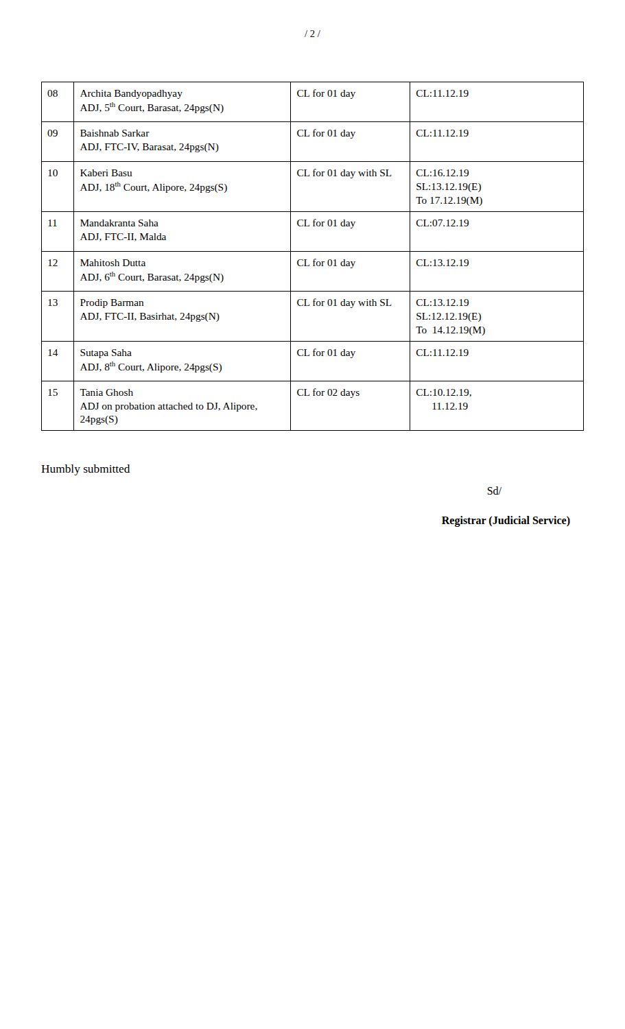/ 2 /
| 08 | Archita Bandyopadhyay ADJ, 5 th Court, Barasat, 24pgs(N) | CL for 01 day | CL:11.12.19 |
| 09 | Baishnab Sarkar ADJ, FTC-IV, Barasat, 24pgs(N) | CL for 01 day | CL:11.12.19 |
| 10 | Kaberi Basu ADJ, 18 th Court, Alipore, 24pgs(S) | CL for 01 day with SL | CL:16.12.19 SL:13.12.19(E) To 17.12.19(M) |
| 11 | Mandakranta Saha ADJ, FTC-II, Malda | CL for 01 day | CL:07.12.19 |
| 12 | Mahitosh Dutta ADJ, 6 th Court, Barasat, 24pgs(N) | CL for 01 day | CL:13.12.19 |
| 13 | Prodip Barman ADJ, FTC-II, Basirhat, 24pgs(N) | CL for 01 day with SL | CL:13.12.19 SL:12.12.19(E) To 14.12.19(M) |
| 14 | Sutapa Saha ADJ, 8 th Court, Alipore, 24pgs(S) | CL for 01 day | CL:11.12.19 |
| 15 | Tania Ghosh ADJ on probation attached to DJ, Alipore, 24pgs(S) | CL for 02 days | CL:10.12.19, 11.12.19 |
Humbly submitted
Sd/
Registrar (Judicial Service)